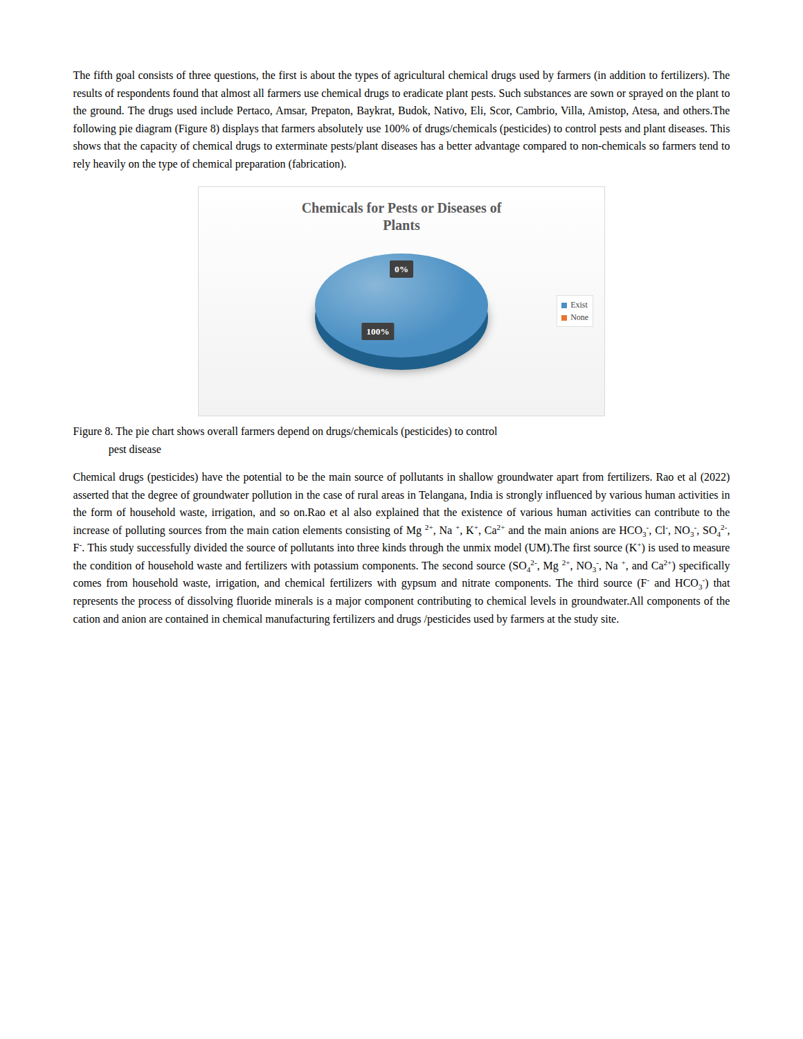The fifth goal consists of three questions, the first is about the types of agricultural chemical drugs used by farmers (in addition to fertilizers). The results of respondents found that almost all farmers use chemical drugs to eradicate plant pests. Such substances are sown or sprayed on the plant to the ground. The drugs used include Pertaco, Amsar, Prepaton, Baykrat, Budok, Nativo, Eli, Scor, Cambrio, Villa, Amistop, Atesa, and others.The following pie diagram (Figure 8) displays that farmers absolutely use 100% of drugs/chemicals (pesticides) to control pests and plant diseases. This shows that the capacity of chemical drugs to exterminate pests/plant diseases has a better advantage compared to non-chemicals so farmers tend to rely heavily on the type of chemical preparation (fabrication).
Chemicals for Pests or Diseases of
Plants
0%
100%
Exist
None
Figure 8. The pie chart shows overall farmers depend on drugs/chemicals (pesticides) to control pest disease
Chemical drugs (pesticides) have the potential to be the main source of pollutants in shallow groundwater apart from fertilizers. Rao et al (2022) asserted that the degree of groundwater pollution in the case of rural areas in Telangana, India is strongly influenced by various human activities in the form of household waste, irrigation, and so on.Rao et al also explained that the existence of various human activities can contribute to the increase of polluting sources from the main cation elements consisting of Mg 2+, Na +, K+, Ca2+ and the main anions are HCO3-, Cl-, NO3-, SO42-, F-. This study successfully divided the source of pollutants into three kinds through the unmix model (UM).The first source (K+) is used to measure the condition of household waste and fertilizers with potassium components. The second source (SO42-, Mg 2+, NO3-, Na +, and Ca2+) specifically comes from household waste, irrigation, and chemical fertilizers with gypsum and nitrate components. The third source (F- and HCO3-) that represents the process of dissolving fluoride minerals is a major component contributing to chemical levels in groundwater.All components of the cation and anion are contained in chemical manufacturing fertilizers and drugs /pesticides used by farmers at the study site.